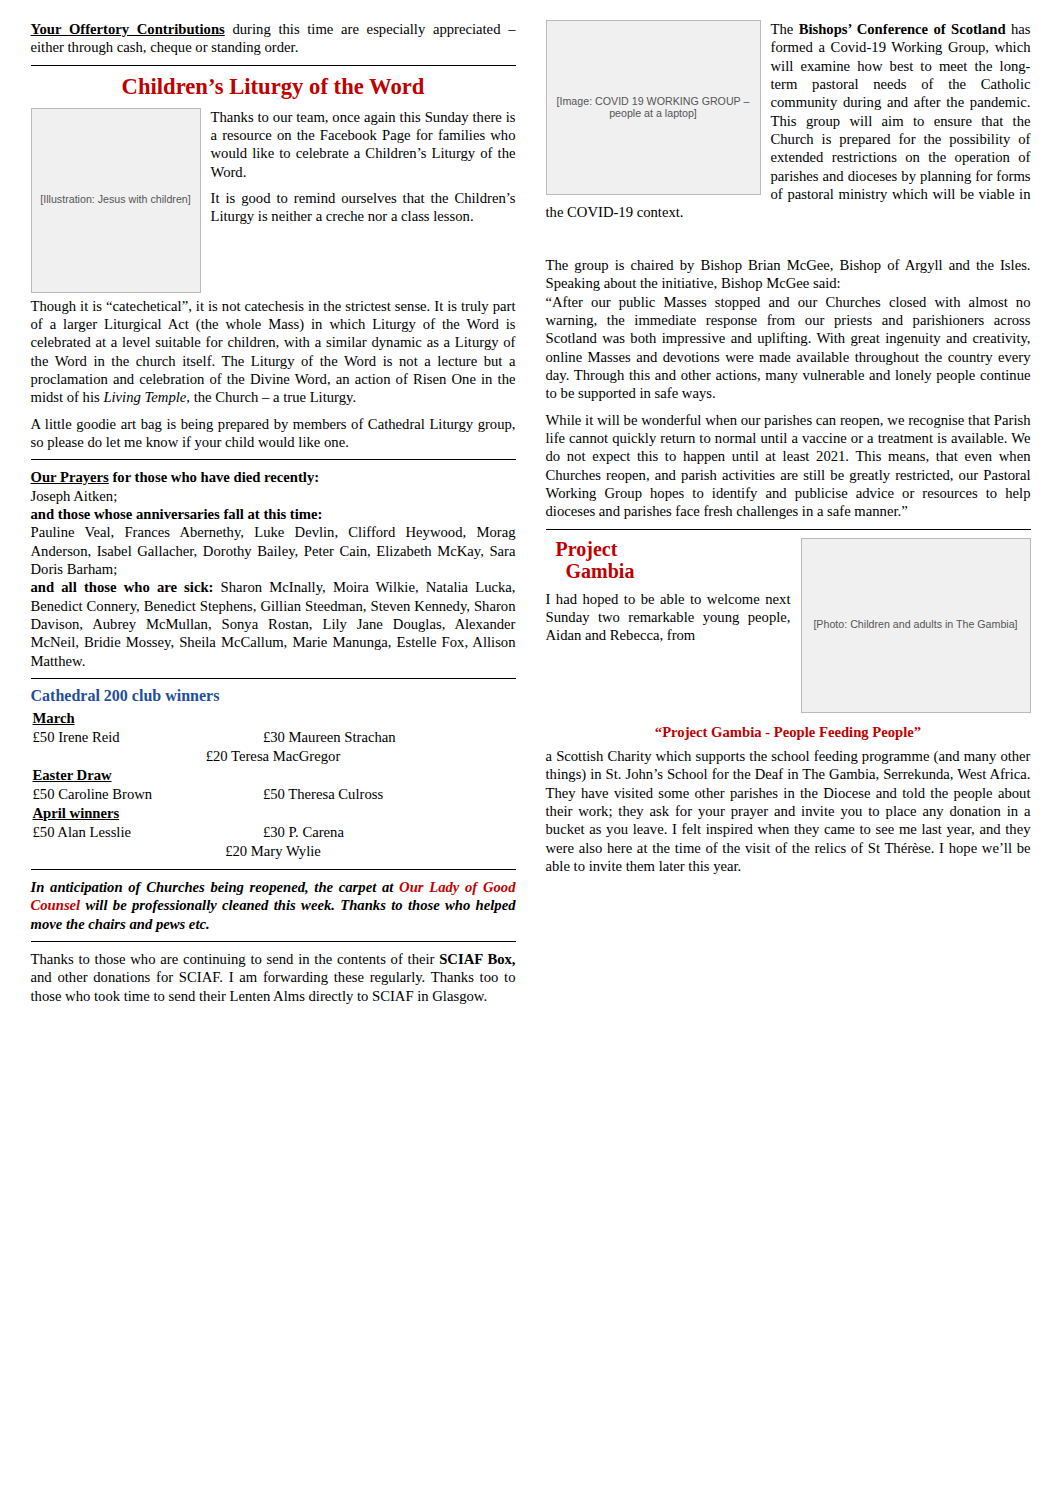Your Offertory Contributions during this time are especially appreciated – either through cash, cheque or standing order.
Children’s Liturgy of the Word
[Illustration: Jesus with children]
Thanks to our team, once again this Sunday there is a resource on the Facebook Page for families who would like to celebrate a Children’s Liturgy of the Word.
It is good to remind ourselves that the Children’s Liturgy is neither a creche nor a class lesson.
Though it is “catechetical”, it is not catechesis in the strictest sense. It is truly part of a larger Liturgical Act (the whole Mass) in which Liturgy of the Word is celebrated at a level suitable for children, with a similar dynamic as a Liturgy of the Word in the church itself. The Liturgy of the Word is not a lecture but a proclamation and celebration of the Divine Word, an action of Risen One in the midst of his Living Temple, the Church – a true Liturgy.
A little goodie art bag is being prepared by members of Cathedral Liturgy group, so please do let me know if your child would like one.
Our Prayers for those who have died recently:
Joseph Aitken;
and those whose anniversaries fall at this time:
Pauline Veal, Frances Abernethy, Luke Devlin, Clifford Heywood, Morag Anderson, Isabel Gallacher, Dorothy Bailey, Peter Cain, Elizabeth McKay, Sara Doris Barham;
and all those who are sick: Sharon McInally, Moira Wilkie, Natalia Lucka, Benedict Connery, Benedict Stephens, Gillian Steedman, Steven Kennedy, Sharon Davison, Aubrey McMullan, Sonya Rostan, Lily Jane Douglas, Alexander McNeil, Bridie Mossey, Sheila McCallum, Marie Manunga, Estelle Fox, Allison Matthew.
Cathedral 200 club winners
| March |
| £50 Irene Reid | £30 Maureen Strachan |
| £20 Teresa MacGregor |
| Easter Draw |
| £50 Caroline Brown | £50 Theresa Culross |
| April winners |
| £50 Alan Lesslie | £30 P. Carena |
| £20 Mary Wylie |
In anticipation of Churches being reopened, the carpet at Our Lady of Good Counsel will be professionally cleaned this week. Thanks to those who helped move the chairs and pews etc.
Thanks to those who are continuing to send in the contents of their SCIAF Box, and other donations for SCIAF. I am forwarding these regularly. Thanks too to those who took time to send their Lenten Alms directly to SCIAF in Glasgow.
[Image: COVID 19 WORKING GROUP – people at a laptop]
The Bishops’ Conference of Scotland has formed a Covid-19 Working Group, which will examine how best to meet the long-term pastoral needs of the Catholic community during and after the pandemic. This group will aim to ensure that the Church is prepared for the possibility of extended restrictions on the operation of parishes and dioceses by planning for forms of pastoral ministry which will be viable in the COVID-19 context.
The group is chaired by Bishop Brian McGee, Bishop of Argyll and the Isles. Speaking about the initiative, Bishop McGee said:
“After our public Masses stopped and our Churches closed with almost no warning, the immediate response from our priests and parishioners across Scotland was both impressive and uplifting. With great ingenuity and creativity, online Masses and devotions were made available throughout the country every day. Through this and other actions, many vulnerable and lonely people continue to be supported in safe ways.
While it will be wonderful when our parishes can reopen, we recognise that Parish life cannot quickly return to normal until a vaccine or a treatment is available. We do not expect this to happen until at least 2021. This means, that even when Churches reopen, and parish activities are still be greatly restricted, our Pastoral Working Group hopes to identify and publicise advice or resources to help dioceses and parishes face fresh challenges in a safe manner.”
[Photo: Children and adults in The Gambia]
Project
Gambia
I had hoped to be able to welcome next Sunday two remarkable young people, Aidan and Rebecca, from
“Project Gambia - People Feeding People”
a Scottish Charity which supports the school feeding programme (and many other things) in St. John’s School for the Deaf in The Gambia, Serrekunda, West Africa. They have visited some other parishes in the Diocese and told the people about their work; they ask for your prayer and invite you to place any donation in a bucket as you leave. I felt inspired when they came to see me last year, and they were also here at the time of the visit of the relics of St Thérèse. I hope we’ll be able to invite them later this year.